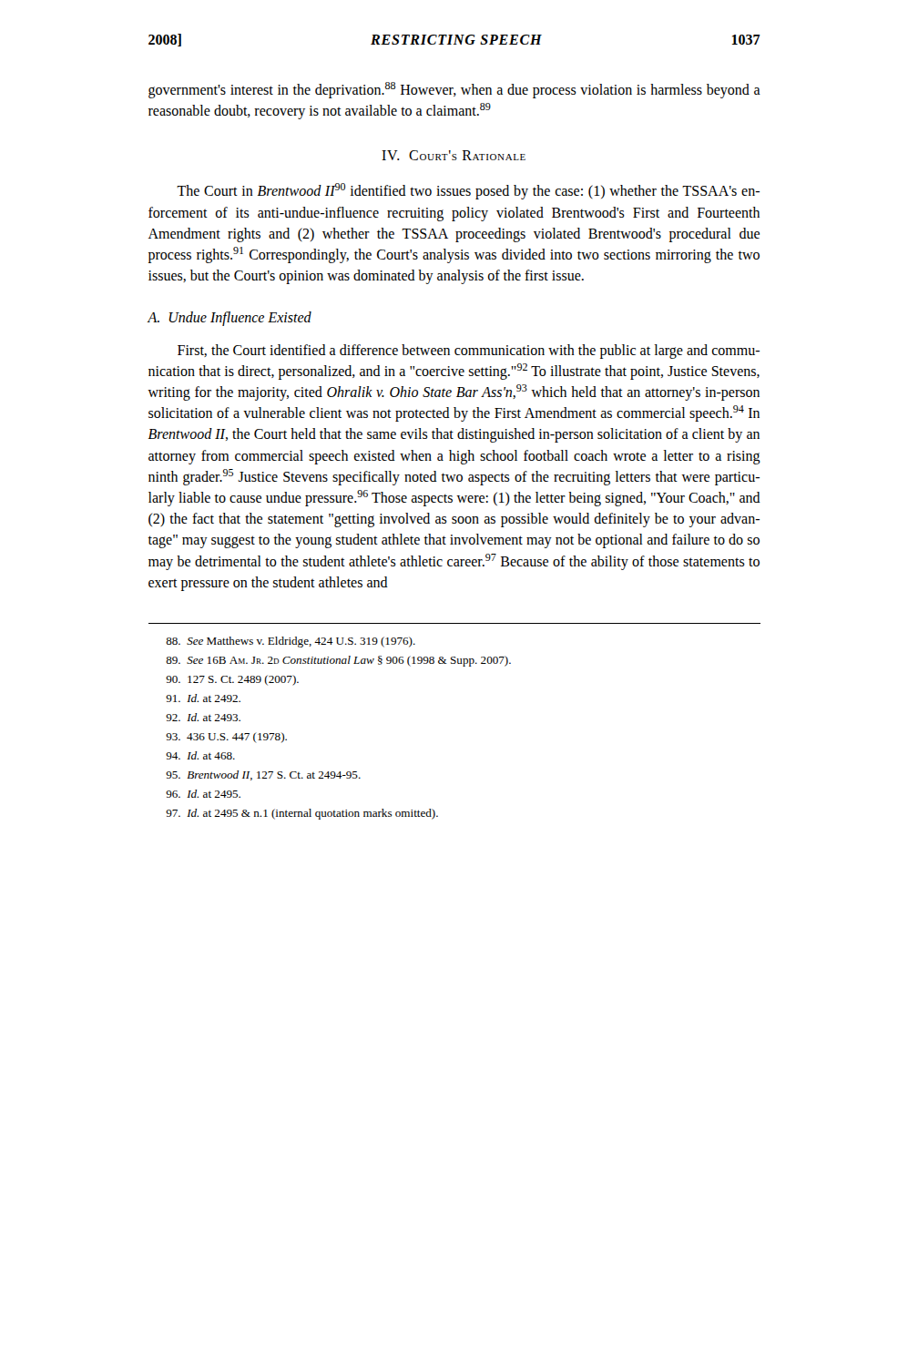2008] Restricting Speech 1037
government's interest in the deprivation.88 However, when a due process violation is harmless beyond a reasonable doubt, recovery is not available to a claimant.89
IV. Court's Rationale
The Court in Brentwood II90 identified two issues posed by the case: (1) whether the TSSAA's enforcement of its anti-undue-influence recruiting policy violated Brentwood's First and Fourteenth Amendment rights and (2) whether the TSSAA proceedings violated Brentwood's procedural due process rights.91 Correspondingly, the Court's analysis was divided into two sections mirroring the two issues, but the Court's opinion was dominated by analysis of the first issue.
A. Undue Influence Existed
First, the Court identified a difference between communication with the public at large and communication that is direct, personalized, and in a "coercive setting."92 To illustrate that point, Justice Stevens, writing for the majority, cited Ohralik v. Ohio State Bar Ass'n,93 which held that an attorney's in-person solicitation of a vulnerable client was not protected by the First Amendment as commercial speech.94 In Brentwood II, the Court held that the same evils that distinguished in-person solicitation of a client by an attorney from commercial speech existed when a high school football coach wrote a letter to a rising ninth grader.95 Justice Stevens specifically noted two aspects of the recruiting letters that were particularly liable to cause undue pressure.96 Those aspects were: (1) the letter being signed, "Your Coach," and (2) the fact that the statement "getting involved as soon as possible would definitely be to your advantage" may suggest to the young student athlete that involvement may not be optional and failure to do so may be detrimental to the student athlete's athletic career.97 Because of the ability of those statements to exert pressure on the student athletes and
88. See Matthews v. Eldridge, 424 U.S. 319 (1976).
89. See 16B Am. Jr. 2d Constitutional Law § 906 (1998 & Supp. 2007).
90. 127 S. Ct. 2489 (2007).
91. Id. at 2492.
92. Id. at 2493.
93. 436 U.S. 447 (1978).
94. Id. at 468.
95. Brentwood II, 127 S. Ct. at 2494-95.
96. Id. at 2495.
97. Id. at 2495 & n.1 (internal quotation marks omitted).